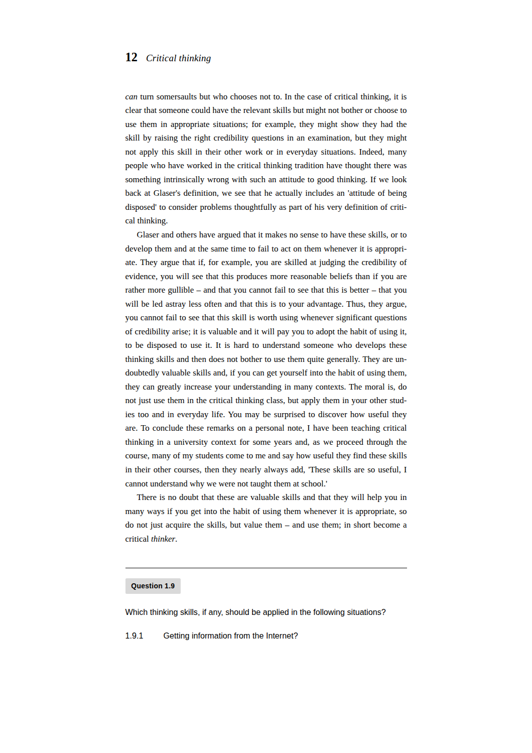12 Critical thinking
can turn somersaults but who chooses not to. In the case of critical thinking, it is clear that someone could have the relevant skills but might not bother or choose to use them in appropriate situations; for example, they might show they had the skill by raising the right credibility questions in an examination, but they might not apply this skill in their other work or in everyday situations. Indeed, many people who have worked in the critical thinking tradition have thought there was something intrinsically wrong with such an attitude to good thinking. If we look back at Glaser's definition, we see that he actually includes an 'attitude of being disposed' to consider problems thoughtfully as part of his very definition of critical thinking.
Glaser and others have argued that it makes no sense to have these skills, or to develop them and at the same time to fail to act on them whenever it is appropriate. They argue that if, for example, you are skilled at judging the credibility of evidence, you will see that this produces more reasonable beliefs than if you are rather more gullible – and that you cannot fail to see that this is better – that you will be led astray less often and that this is to your advantage. Thus, they argue, you cannot fail to see that this skill is worth using whenever significant questions of credibility arise; it is valuable and it will pay you to adopt the habit of using it, to be disposed to use it. It is hard to understand someone who develops these thinking skills and then does not bother to use them quite generally. They are undoubtedly valuable skills and, if you can get yourself into the habit of using them, they can greatly increase your understanding in many contexts. The moral is, do not just use them in the critical thinking class, but apply them in your other studies too and in everyday life. You may be surprised to discover how useful they are. To conclude these remarks on a personal note, I have been teaching critical thinking in a university context for some years and, as we proceed through the course, many of my students come to me and say how useful they find these skills in their other courses, then they nearly always add, 'These skills are so useful, I cannot understand why we were not taught them at school.'
There is no doubt that these are valuable skills and that they will help you in many ways if you get into the habit of using them whenever it is appropriate, so do not just acquire the skills, but value them – and use them; in short become a critical thinker.
Question 1.9
Which thinking skills, if any, should be applied in the following situations?
1.9.1 Getting information from the Internet?